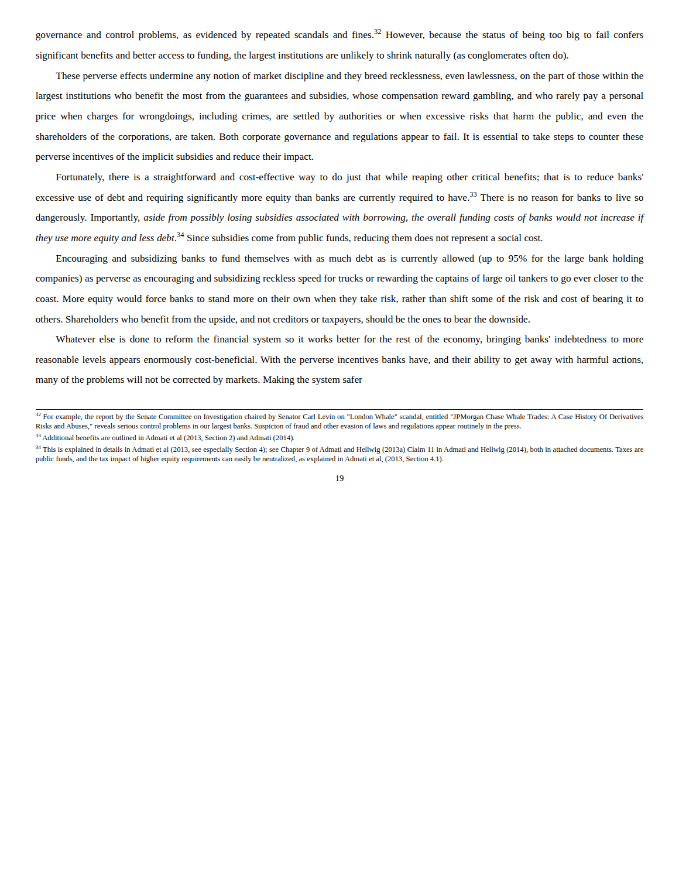governance and control problems, as evidenced by repeated scandals and fines.32 However, because the status of being too big to fail confers significant benefits and better access to funding, the largest institutions are unlikely to shrink naturally (as conglomerates often do).
These perverse effects undermine any notion of market discipline and they breed recklessness, even lawlessness, on the part of those within the largest institutions who benefit the most from the guarantees and subsidies, whose compensation reward gambling, and who rarely pay a personal price when charges for wrongdoings, including crimes, are settled by authorities or when excessive risks that harm the public, and even the shareholders of the corporations, are taken. Both corporate governance and regulations appear to fail. It is essential to take steps to counter these perverse incentives of the implicit subsidies and reduce their impact.
Fortunately, there is a straightforward and cost-effective way to do just that while reaping other critical benefits; that is to reduce banks' excessive use of debt and requiring significantly more equity than banks are currently required to have.33 There is no reason for banks to live so dangerously. Importantly, aside from possibly losing subsidies associated with borrowing, the overall funding costs of banks would not increase if they use more equity and less debt.34 Since subsidies come from public funds, reducing them does not represent a social cost.
Encouraging and subsidizing banks to fund themselves with as much debt as is currently allowed (up to 95% for the large bank holding companies) as perverse as encouraging and subsidizing reckless speed for trucks or rewarding the captains of large oil tankers to go ever closer to the coast. More equity would force banks to stand more on their own when they take risk, rather than shift some of the risk and cost of bearing it to others. Shareholders who benefit from the upside, and not creditors or taxpayers, should be the ones to bear the downside.
Whatever else is done to reform the financial system so it works better for the rest of the economy, bringing banks' indebtedness to more reasonable levels appears enormously cost-beneficial. With the perverse incentives banks have, and their ability to get away with harmful actions, many of the problems will not be corrected by markets. Making the system safer
32 For example, the report by the Senate Committee on Investigation chaired by Senator Carl Levin on "London Whale" scandal, entitled "JPMorgan Chase Whale Trades: A Case History Of Derivatives Risks and Abuses," reveals serious control problems in our largest banks. Suspicion of fraud and other evasion of laws and regulations appear routinely in the press.
33 Additional benefits are outlined in Admati et al (2013, Section 2) and Admati (2014).
34 This is explained in details in Admati et al (2013, see especially Section 4); see Chapter 9 of Admati and Hellwig (2013a) Claim 11 in Admati and Hellwig (2014), both in attached documents. Taxes are public funds, and the tax impact of higher equity requirements can easily be neutralized, as explained in Admati et al, (2013, Section 4.1).
19